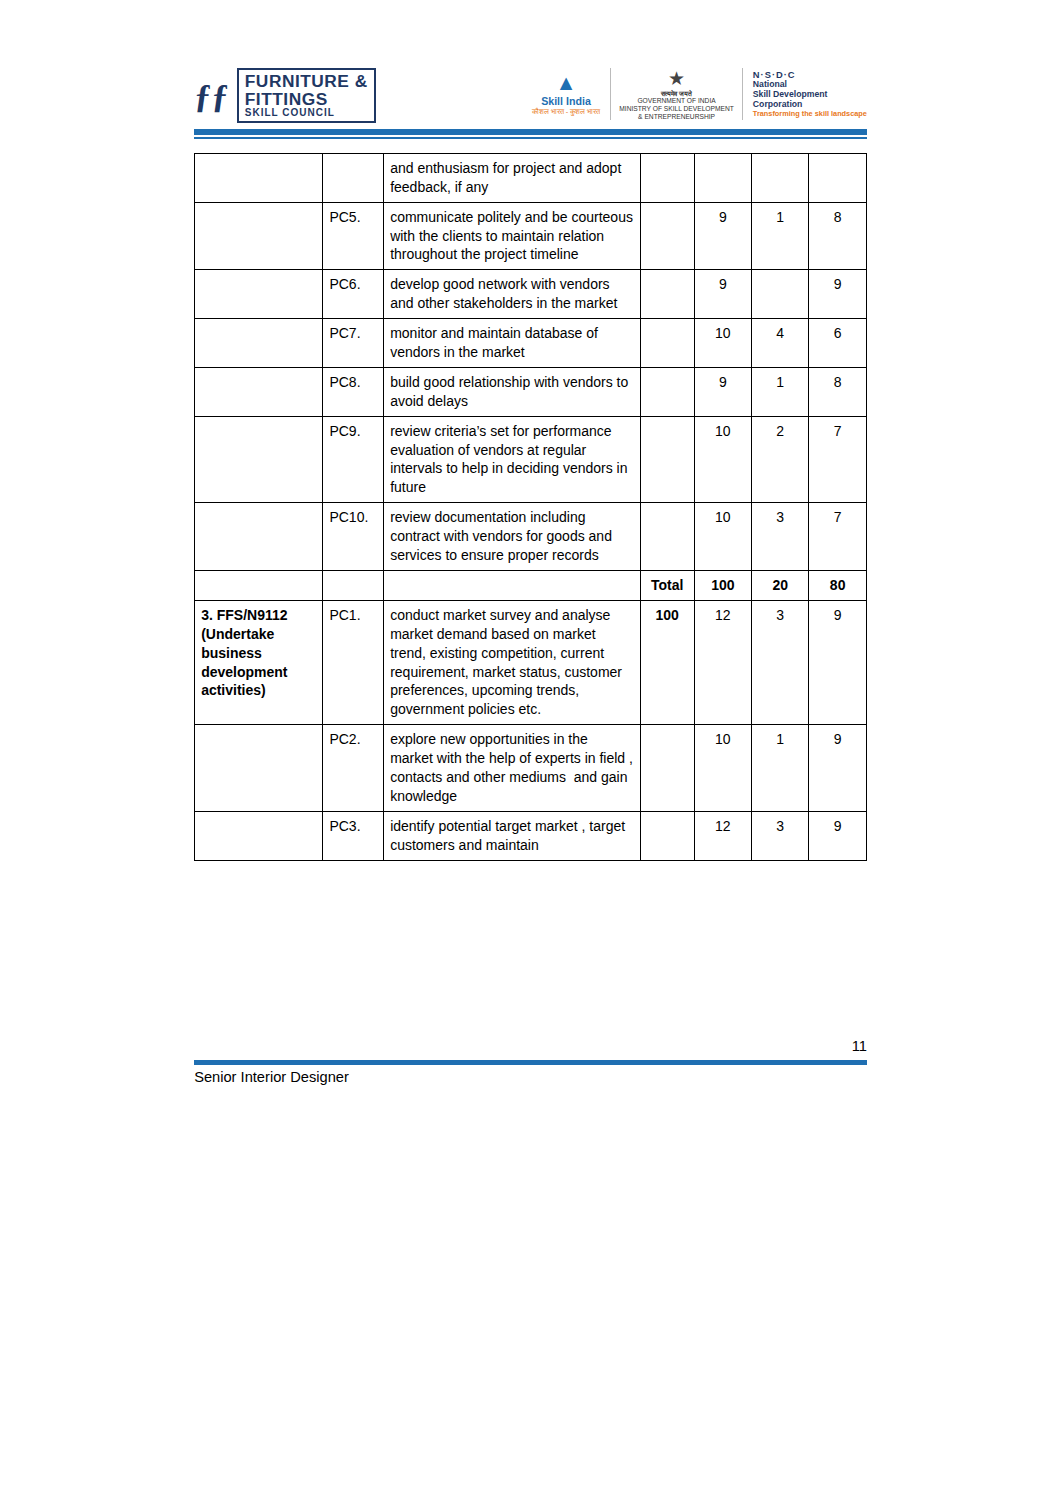ƒƒ
FURNITURE & FITTINGS SKILL COUNCIL
▲ Skill India कौशल भारत - कुशल भारत
★ सत्यमेव जयते GOVERNMENT OF INDIA MINISTRY OF SKILL DEVELOPMENT & ENTREPRENEURSHIP
N·S·D·C National Skill Development Corporation Transforming the skill landscape
| | | and enthusiasm for project and adopt feedback, if any | | | | |
| | PC5. | communicate politely and be courteous with the clients to maintain relation throughout the project timeline | | 9 | 1 | 8 |
| | PC6. | develop good network with vendors and other stakeholders in the market | | 9 | | 9 |
| | PC7. | monitor and maintain database of vendors in the market | | 10 | 4 | 6 |
| | PC8. | build good relationship with vendors to avoid delays | | 9 | 1 | 8 |
| | PC9. | review criteria’s set for performance evaluation of vendors at regular intervals to help in deciding vendors in future | | 10 | 2 | 7 |
| | PC10. | review documentation including contract with vendors for goods and services to ensure proper records | | 10 | 3 | 7 |
| | | | Total | 100 | 20 | 80 |
| 3. FFS/N9112 (Undertake business development activities) | PC1. | conduct market survey and analyse market demand based on market trend, existing competition, current requirement, market status, customer preferences, upcoming trends, government policies etc. | 100 | 12 | 3 | 9 |
| | PC2. | explore new opportunities in the market with the help of experts in field , contacts and other mediums and gain knowledge | | 10 | 1 | 9 |
| | PC3. | identify potential target market , target customers and maintain | | 12 | 3 | 9 |
11
Senior Interior Designer